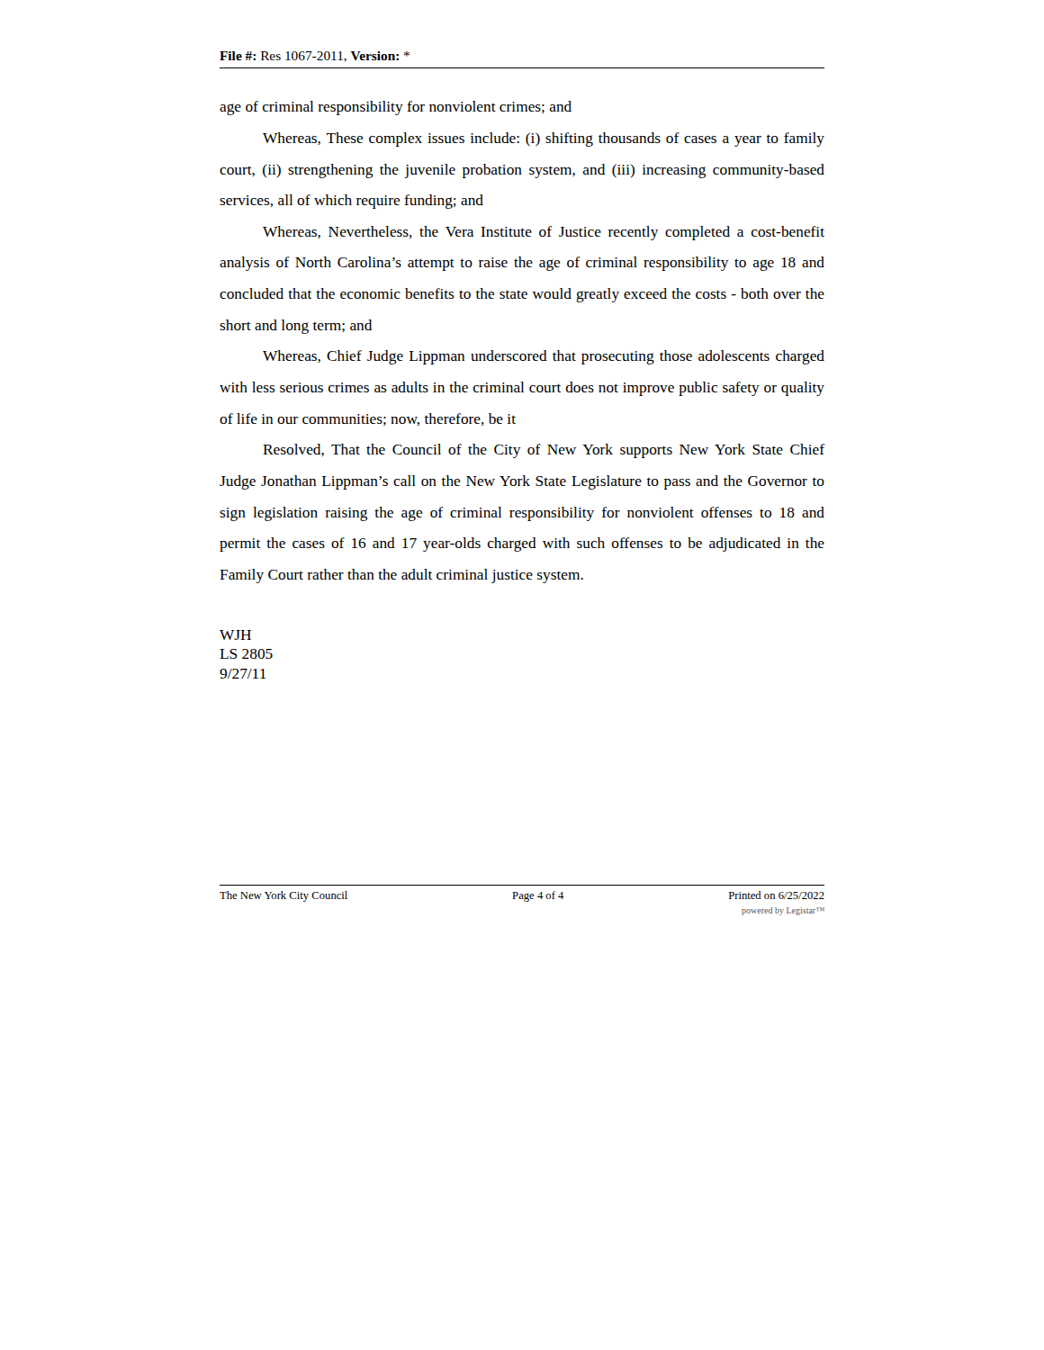File #: Res 1067-2011, Version: *
age of criminal responsibility for nonviolent crimes; and
Whereas, These complex issues include: (i) shifting thousands of cases a year to family court, (ii) strengthening the juvenile probation system, and (iii) increasing community-based services, all of which require funding; and
Whereas, Nevertheless, the Vera Institute of Justice recently completed a cost-benefit analysis of North Carolina’s attempt to raise the age of criminal responsibility to age 18 and concluded that the economic benefits to the state would greatly exceed the costs - both over the short and long term; and
Whereas, Chief Judge Lippman underscored that prosecuting those adolescents charged with less serious crimes as adults in the criminal court does not improve public safety or quality of life in our communities; now, therefore, be it
Resolved, That the Council of the City of New York supports New York State Chief Judge Jonathan Lippman’s call on the New York State Legislature to pass and the Governor to sign legislation raising the age of criminal responsibility for nonviolent offenses to 18 and permit the cases of 16 and 17 year-olds charged with such offenses to be adjudicated in the Family Court rather than the adult criminal justice system.
WJH
LS 2805
9/27/11
The New York City Council
Page 4 of 4
Printed on 6/25/2022 powered by Legistar™